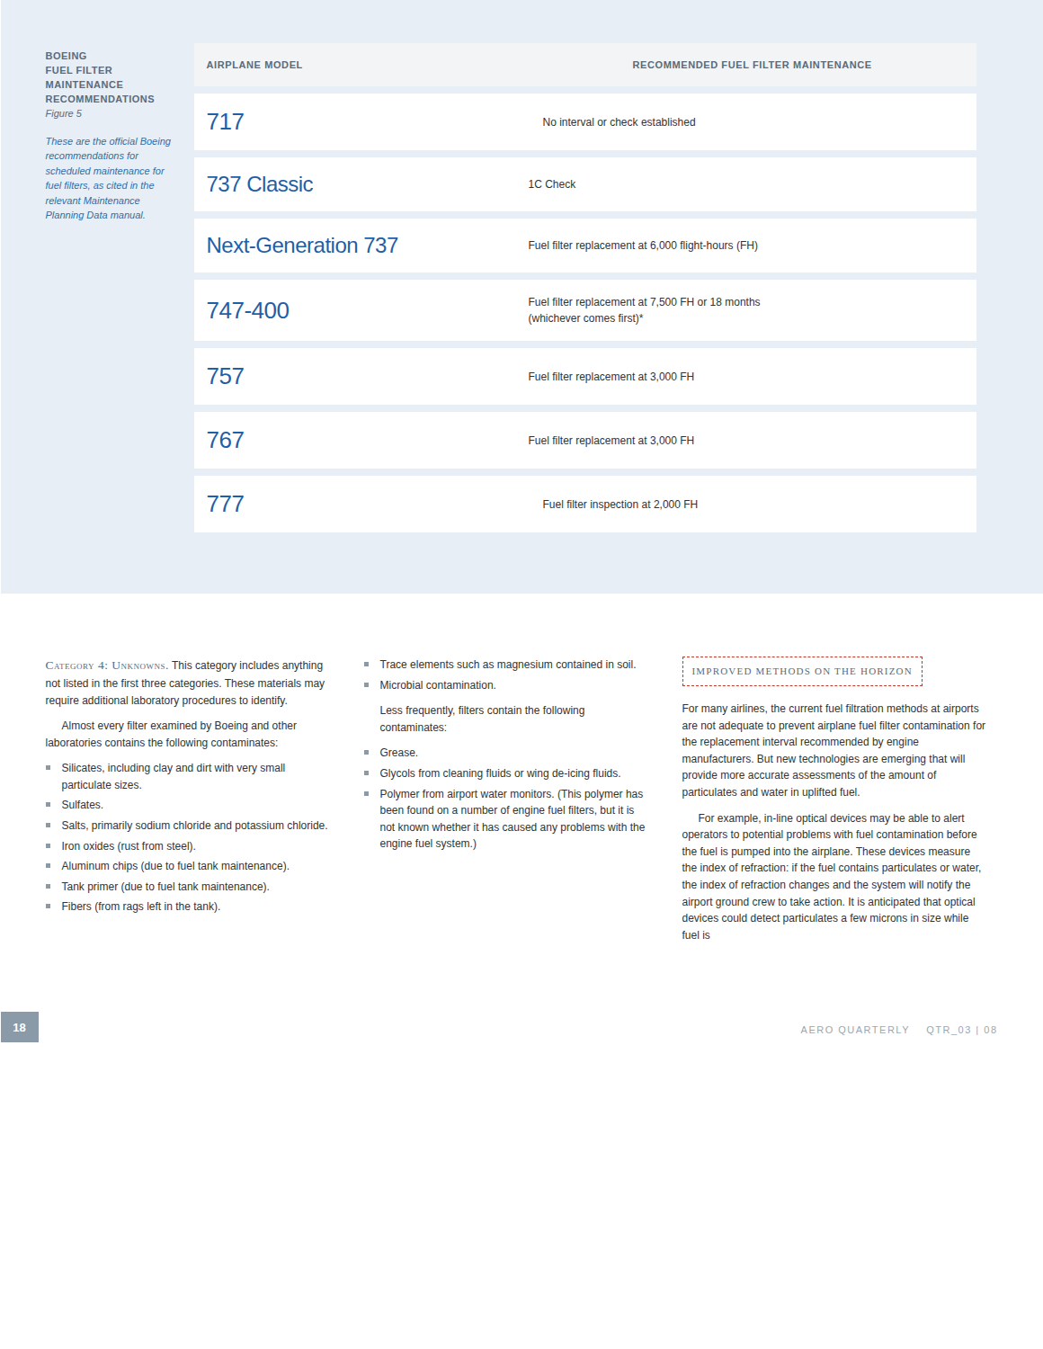Boeing
Fuel Filter
Maintenance
Recommendations
Figure 5
These are the official Boeing recommendations for scheduled maintenance for fuel filters, as cited in the relevant Maintenance Planning Data manual.
| Airplane Model | Recommended Fuel Filter Maintenance |
| --- | --- |
| 717 | No interval or check established |
| 737 Classic | 1C Check |
| Next-Generation 737 | Fuel filter replacement at 6,000 flight-hours (FH) |
| 747-400 | Fuel filter replacement at 7,500 FH or 18 months (whichever comes first)* |
| 757 | Fuel filter replacement at 3,000 FH |
| 767 | Fuel filter replacement at 3,000 FH |
| 777 | Fuel filter inspection at 2,000 FH |
Category 4: Unknowns. This category includes anything not listed in the first three categories. These materials may require additional laboratory procedures to identify.
Almost every filter examined by Boeing and other laboratories contains the following contaminates:
Silicates, including clay and dirt with very small particulate sizes.
Sulfates.
Salts, primarily sodium chloride and potassium chloride.
Iron oxides (rust from steel).
Aluminum chips (due to fuel tank maintenance).
Tank primer (due to fuel tank maintenance).
Fibers (from rags left in the tank).
Trace elements such as magnesium contained in soil.
Microbial contamination.
Less frequently, filters contain the following contaminates:
Grease.
Glycols from cleaning fluids or wing de-icing fluids.
Polymer from airport water monitors. (This polymer has been found on a number of engine fuel filters, but it is not known whether it has caused any problems with the engine fuel system.)
Improved methods on the horizon
For many airlines, the current fuel filtration methods at airports are not adequate to prevent airplane fuel filter contamination for the replacement interval recommended by engine manufacturers. But new technologies are emerging that will provide more accurate assessments of the amount of particulates and water in uplifted fuel.
For example, in-line optical devices may be able to alert operators to potential problems with fuel contamination before the fuel is pumped into the airplane. These devices measure the index of refraction: if the fuel contains particulates or water, the index of refraction changes and the system will notify the airport ground crew to take action. It is anticipated that optical devices could detect particulates a few microns in size while fuel is
18
AERO QUARTERLY QTR_03 | 08